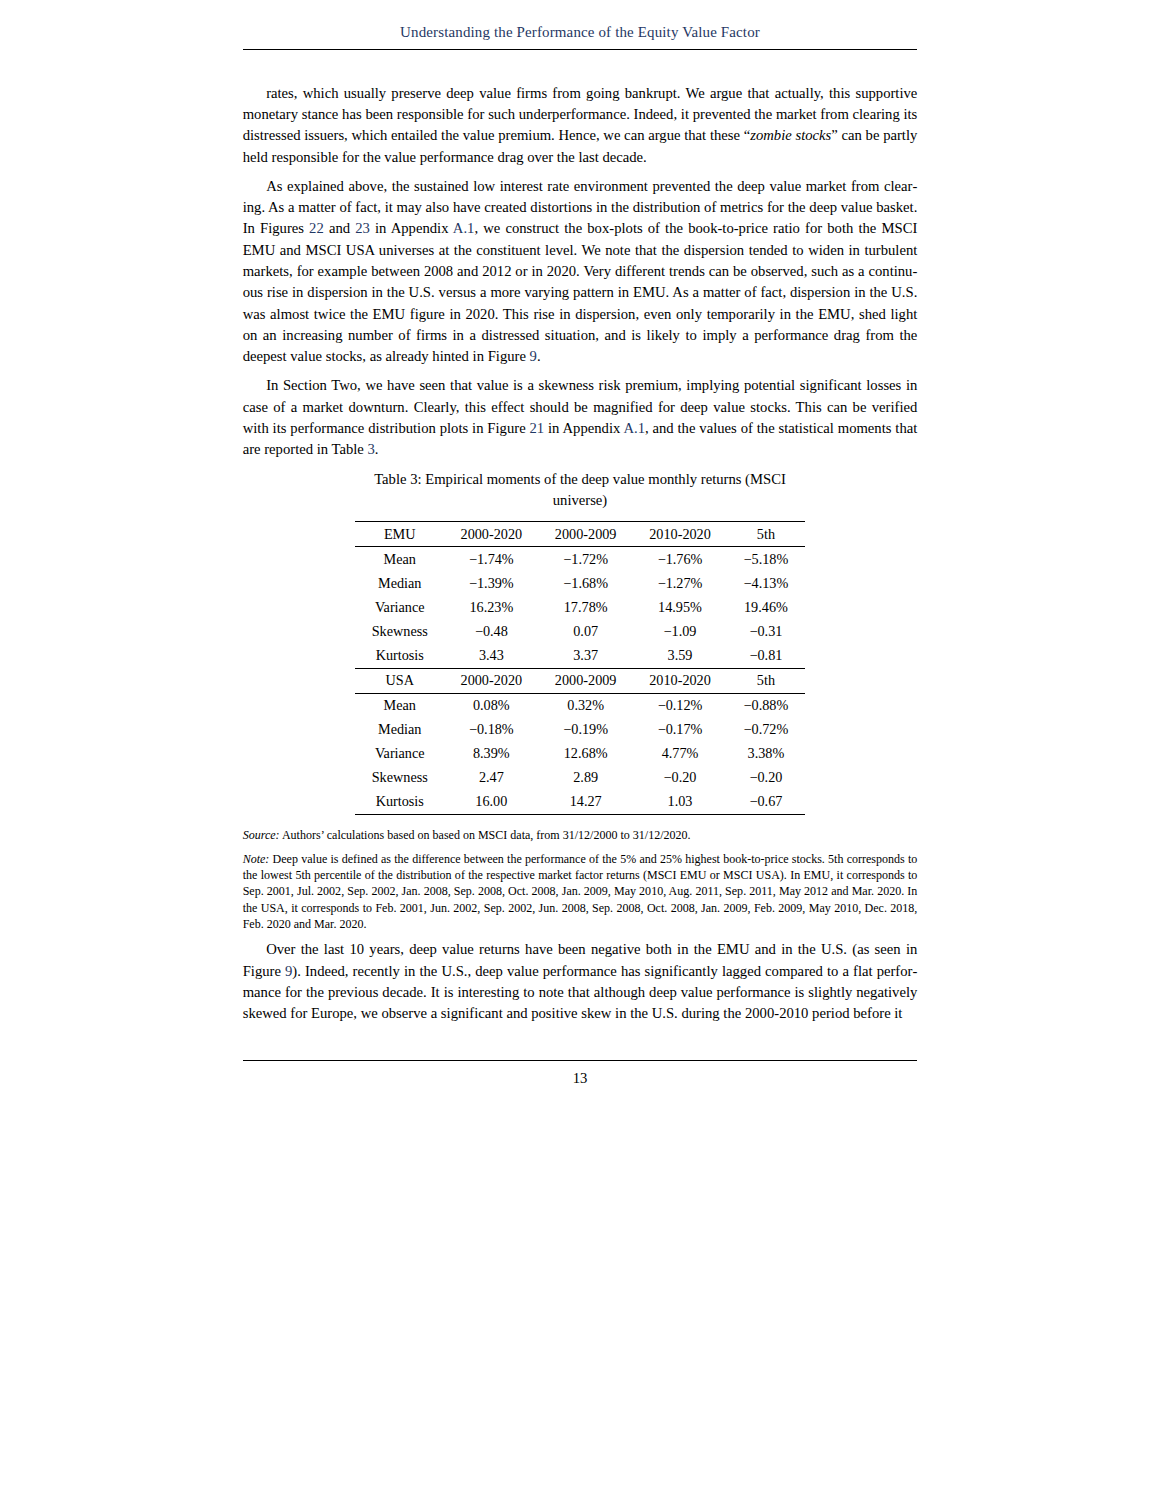Understanding the Performance of the Equity Value Factor
rates, which usually preserve deep value firms from going bankrupt. We argue that actually, this supportive monetary stance has been responsible for such underperformance. Indeed, it prevented the market from clearing its distressed issuers, which entailed the value premium. Hence, we can argue that these “zombie stocks” can be partly held responsible for the value performance drag over the last decade.
As explained above, the sustained low interest rate environment prevented the deep value market from clearing. As a matter of fact, it may also have created distortions in the distribution of metrics for the deep value basket. In Figures 22 and 23 in Appendix A.1, we construct the box-plots of the book-to-price ratio for both the MSCI EMU and MSCI USA universes at the constituent level. We note that the dispersion tended to widen in turbulent markets, for example between 2008 and 2012 or in 2020. Very different trends can be observed, such as a continuous rise in dispersion in the U.S. versus a more varying pattern in EMU. As a matter of fact, dispersion in the U.S. was almost twice the EMU figure in 2020. This rise in dispersion, even only temporarily in the EMU, shed light on an increasing number of firms in a distressed situation, and is likely to imply a performance drag from the deepest value stocks, as already hinted in Figure 9.
In Section Two, we have seen that value is a skewness risk premium, implying potential significant losses in case of a market downturn. Clearly, this effect should be magnified for deep value stocks. This can be verified with its performance distribution plots in Figure 21 in Appendix A.1, and the values of the statistical moments that are reported in Table 3.
Table 3: Empirical moments of the deep value monthly returns (MSCI universe)
| EMU | 2000-2020 | 2000-2009 | 2010-2020 | 5th |
| --- | --- | --- | --- | --- |
| Mean | −1.74% | −1.72% | −1.76% | −5.18% |
| Median | −1.39% | −1.68% | −1.27% | −4.13% |
| Variance | 16.23% | 17.78% | 14.95% | 19.46% |
| Skewness | −0.48 | 0.07 | −1.09 | −0.31 |
| Kurtosis | 3.43 | 3.37 | 3.59 | −0.81 |
| USA | 2000-2020 | 2000-2009 | 2010-2020 | 5th |
| Mean | 0.08% | 0.32% | −0.12% | −0.88% |
| Median | −0.18% | −0.19% | −0.17% | −0.72% |
| Variance | 8.39% | 12.68% | 4.77% | 3.38% |
| Skewness | 2.47 | 2.89 | −0.20 | −0.20 |
| Kurtosis | 16.00 | 14.27 | 1.03 | −0.67 |
Source: Authors’ calculations based on based on MSCI data, from 31/12/2000 to 31/12/2020.
Note: Deep value is defined as the difference between the performance of the 5% and 25% highest book-to-price stocks. 5th corresponds to the lowest 5th percentile of the distribution of the respective market factor returns (MSCI EMU or MSCI USA). In EMU, it corresponds to Sep. 2001, Jul. 2002, Sep. 2002, Jan. 2008, Sep. 2008, Oct. 2008, Jan. 2009, May 2010, Aug. 2011, Sep. 2011, May 2012 and Mar. 2020. In the USA, it corresponds to Feb. 2001, Jun. 2002, Sep. 2002, Jun. 2008, Sep. 2008, Oct. 2008, Jan. 2009, Feb. 2009, May 2010, Dec. 2018, Feb. 2020 and Mar. 2020.
Over the last 10 years, deep value returns have been negative both in the EMU and in the U.S. (as seen in Figure 9). Indeed, recently in the U.S., deep value performance has significantly lagged compared to a flat performance for the previous decade. It is interesting to note that although deep value performance is slightly negatively skewed for Europe, we observe a significant and positive skew in the U.S. during the 2000-2010 period before it
13